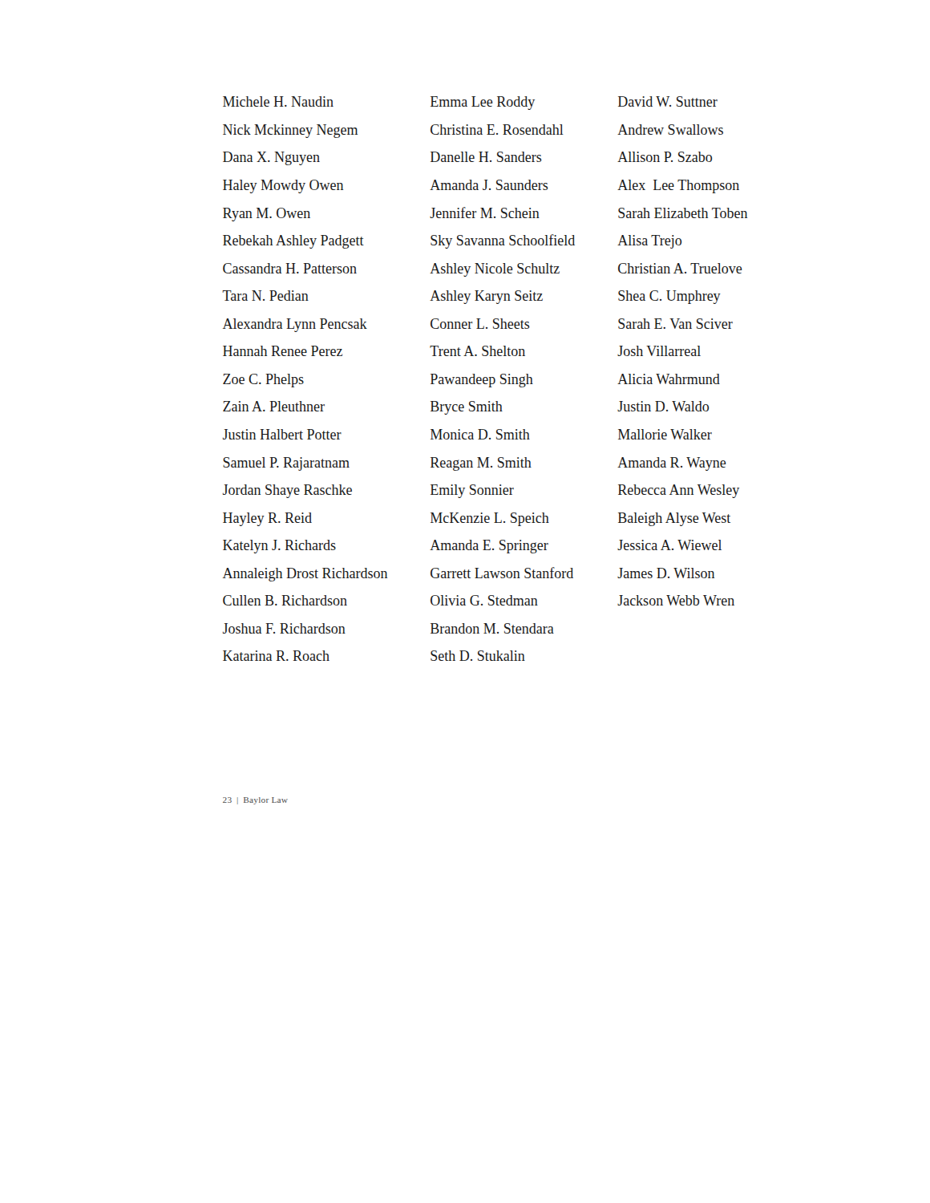Michele H. Naudin
Nick Mckinney Negem
Dana X. Nguyen
Haley Mowdy Owen
Ryan M. Owen
Rebekah Ashley Padgett
Cassandra H. Patterson
Tara N. Pedian
Alexandra Lynn Pencsak
Hannah Renee Perez
Zoe C. Phelps
Zain A. Pleuthner
Justin Halbert Potter
Samuel P. Rajaratnam
Jordan Shaye Raschke
Hayley R. Reid
Katelyn J. Richards
Annaleigh Drost Richardson
Cullen B. Richardson
Joshua F. Richardson
Katarina R. Roach
Emma Lee Roddy
Christina E. Rosendahl
Danelle H. Sanders
Amanda J. Saunders
Jennifer M. Schein
Sky Savanna Schoolfield
Ashley Nicole Schultz
Ashley Karyn Seitz
Conner L. Sheets
Trent A. Shelton
Pawandeep Singh
Bryce Smith
Monica D. Smith
Reagan M. Smith
Emily Sonnier
McKenzie L. Speich
Amanda E. Springer
Garrett Lawson Stanford
Olivia G. Stedman
Brandon M. Stendara
Seth D. Stukalin
David W. Suttner
Andrew Swallows
Allison P. Szabo
Alex Lee Thompson
Sarah Elizabeth Toben
Alisa Trejo
Christian A. Truelove
Shea C. Umphrey
Sarah E. Van Sciver
Josh Villarreal
Alicia Wahrmund
Justin D. Waldo
Mallorie Walker
Amanda R. Wayne
Rebecca Ann Wesley
Baleigh Alyse West
Jessica A. Wiewel
James D. Wilson
Jackson Webb Wren
23|Baylor Law